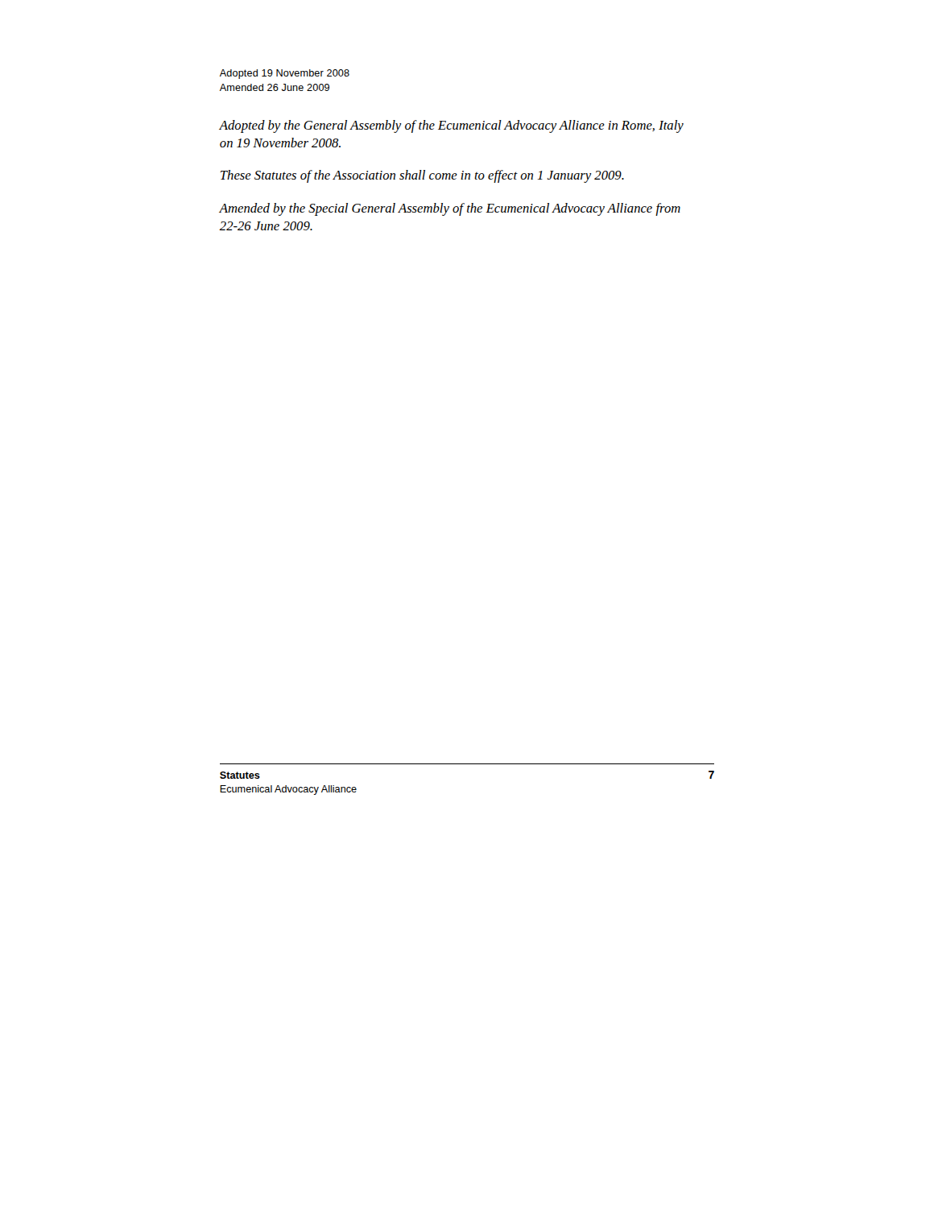Adopted 19 November 2008
Amended 26 June 2009
Adopted by the General Assembly of the Ecumenical Advocacy Alliance in Rome, Italy on 19 November 2008.
These Statutes of the Association shall come in to effect on 1 January 2009.
Amended by the Special General Assembly of the Ecumenical Advocacy Alliance from 22-26 June 2009.
Statutes Ecumenical Advocacy Alliance
7